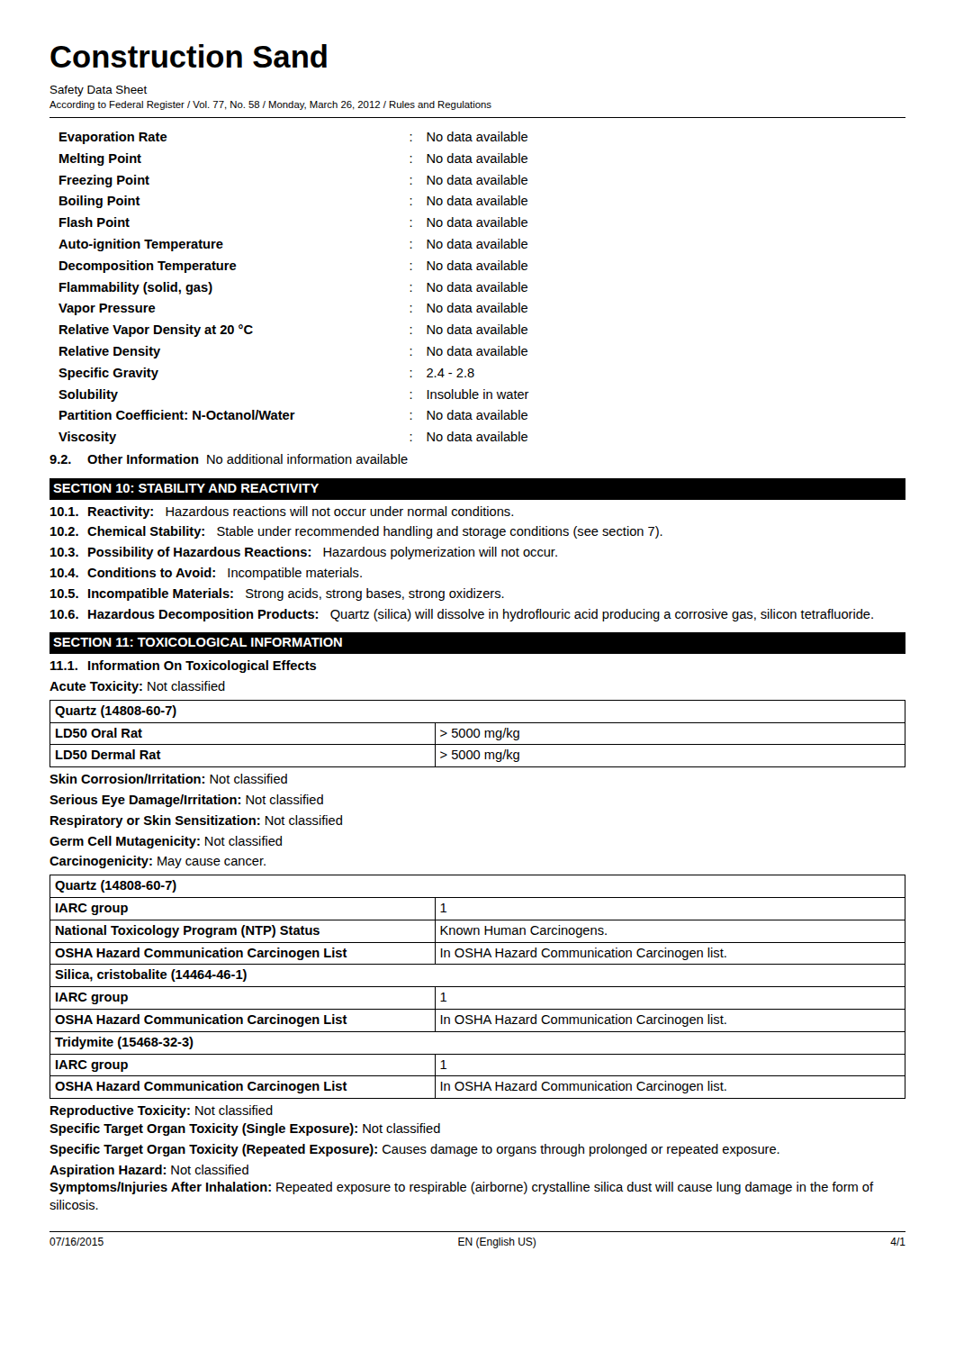Construction Sand
Safety Data Sheet
According to Federal Register / Vol. 77, No. 58 / Monday, March 26, 2012 / Rules and Regulations
| Evaporation Rate | : | No data available |
| Melting Point | : | No data available |
| Freezing Point | : | No data available |
| Boiling Point | : | No data available |
| Flash Point | : | No data available |
| Auto-ignition Temperature | : | No data available |
| Decomposition Temperature | : | No data available |
| Flammability (solid, gas) | : | No data available |
| Vapor Pressure | : | No data available |
| Relative Vapor Density at 20 °C | : | No data available |
| Relative Density | : | No data available |
| Specific Gravity | : | 2.4 - 2.8 |
| Solubility | : | Insoluble in water |
| Partition Coefficient: N-Octanol/Water | : | No data available |
| Viscosity | : | No data available |
9.2. Other Information No additional information available
SECTION 10: STABILITY AND REACTIVITY
10.1. Reactivity: Hazardous reactions will not occur under normal conditions.
10.2. Chemical Stability: Stable under recommended handling and storage conditions (see section 7).
10.3. Possibility of Hazardous Reactions: Hazardous polymerization will not occur.
10.4. Conditions to Avoid: Incompatible materials.
10.5. Incompatible Materials: Strong acids, strong bases, strong oxidizers.
10.6. Hazardous Decomposition Products: Quartz (silica) will dissolve in hydroflouric acid producing a corrosive gas, silicon tetrafluoride.
SECTION 11: TOXICOLOGICAL INFORMATION
11.1. Information On Toxicological Effects
Acute Toxicity: Not classified
| Quartz (14808-60-7) |
| LD50 Oral Rat | > 5000 mg/kg |
| LD50 Dermal Rat | > 5000 mg/kg |
Skin Corrosion/Irritation: Not classified
Serious Eye Damage/Irritation: Not classified
Respiratory or Skin Sensitization: Not classified
Germ Cell Mutagenicity: Not classified
Carcinogenicity: May cause cancer.
| Quartz (14808-60-7) |
| IARC group | 1 |
| National Toxicology Program (NTP) Status | Known Human Carcinogens. |
| OSHA Hazard Communication Carcinogen List | In OSHA Hazard Communication Carcinogen list. |
| Silica, cristobalite (14464-46-1) |
| IARC group | 1 |
| OSHA Hazard Communication Carcinogen List | In OSHA Hazard Communication Carcinogen list. |
| Tridymite (15468-32-3) |
| IARC group | 1 |
| OSHA Hazard Communication Carcinogen List | In OSHA Hazard Communication Carcinogen list. |
Reproductive Toxicity: Not classified
Specific Target Organ Toxicity (Single Exposure): Not classified
Specific Target Organ Toxicity (Repeated Exposure): Causes damage to organs through prolonged or repeated exposure.
Aspiration Hazard: Not classified
Symptoms/Injuries After Inhalation: Repeated exposure to respirable (airborne) crystalline silica dust will cause lung damage in the form of silicosis.
07/16/2015 EN (English US) 4/1